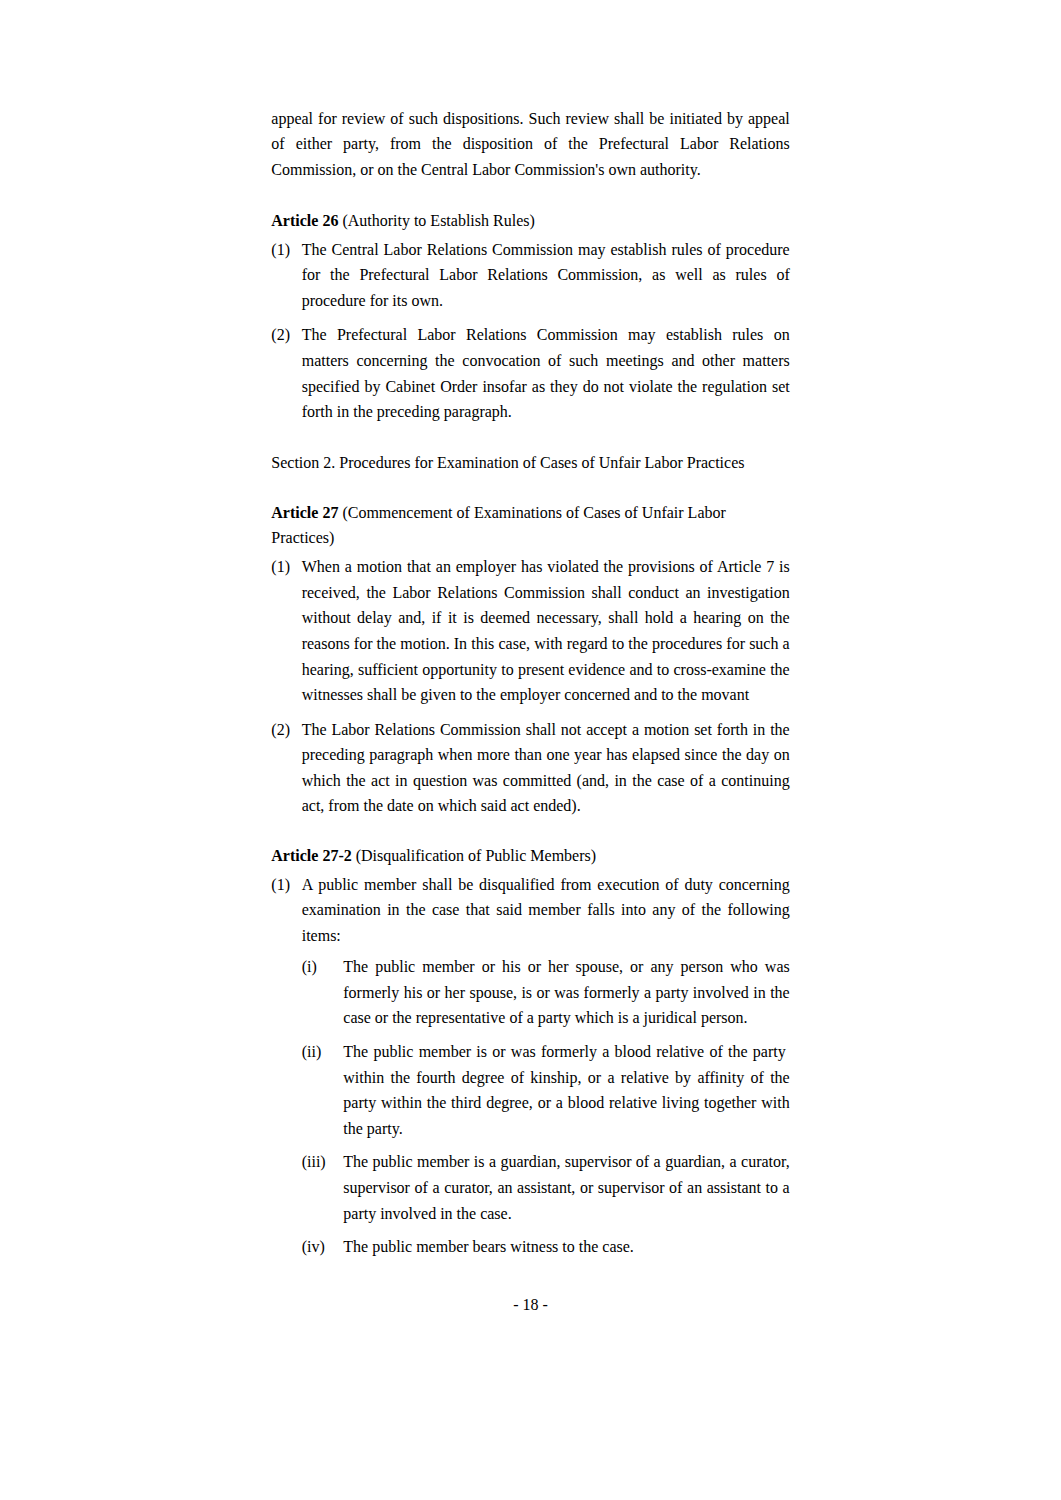appeal for review of such dispositions. Such review shall be initiated by appeal of either party, from the disposition of the Prefectural Labor Relations Commission, or on the Central Labor Commission's own authority.
Article 26 (Authority to Establish Rules)
(1) The Central Labor Relations Commission may establish rules of procedure for the Prefectural Labor Relations Commission, as well as rules of procedure for its own.
(2) The Prefectural Labor Relations Commission may establish rules on matters concerning the convocation of such meetings and other matters specified by Cabinet Order insofar as they do not violate the regulation set forth in the preceding paragraph.
Section 2. Procedures for Examination of Cases of Unfair Labor Practices
Article 27 (Commencement of Examinations of Cases of Unfair Labor Practices)
(1) When a motion that an employer has violated the provisions of Article 7 is received, the Labor Relations Commission shall conduct an investigation without delay and, if it is deemed necessary, shall hold a hearing on the reasons for the motion. In this case, with regard to the procedures for such a hearing, sufficient opportunity to present evidence and to cross-examine the witnesses shall be given to the employer concerned and to the movant
(2) The Labor Relations Commission shall not accept a motion set forth in the preceding paragraph when more than one year has elapsed since the day on which the act in question was committed (and, in the case of a continuing act, from the date on which said act ended).
Article 27-2 (Disqualification of Public Members)
(1) A public member shall be disqualified from execution of duty concerning examination in the case that said member falls into any of the following items:
(i) The public member or his or her spouse, or any person who was formerly his or her spouse, is or was formerly a party involved in the case or the representative of a party which is a juridical person.
(ii) The public member is or was formerly a blood relative of the party within the fourth degree of kinship, or a relative by affinity of the party within the third degree, or a blood relative living together with the party.
(iii) The public member is a guardian, supervisor of a guardian, a curator, supervisor of a curator, an assistant, or supervisor of an assistant to a party involved in the case.
(iv) The public member bears witness to the case.
- 18 -